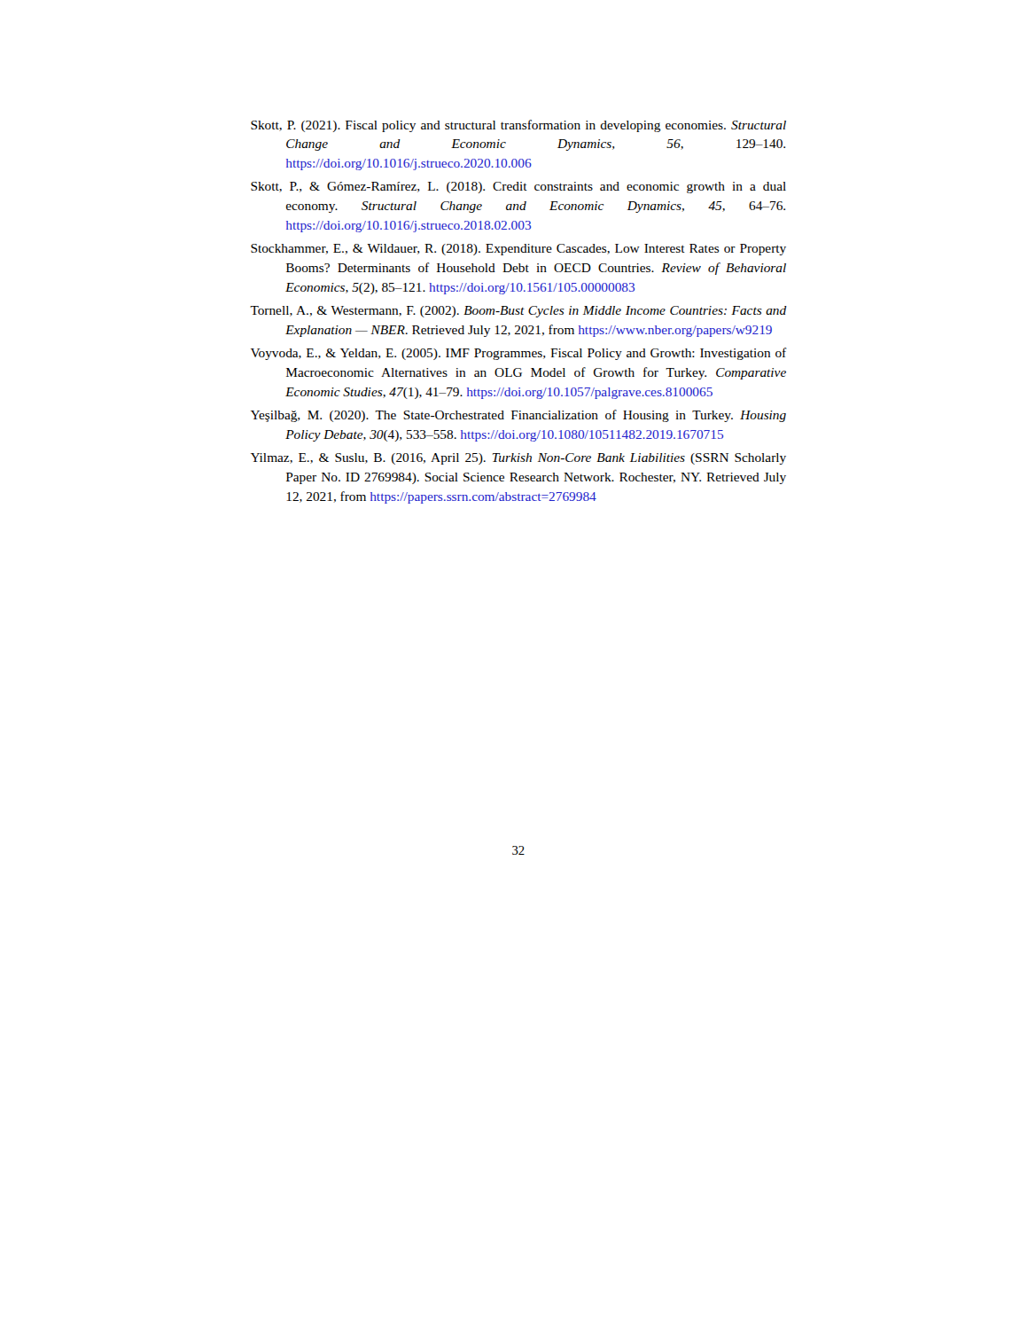Skott, P. (2021). Fiscal policy and structural transformation in developing economies. Structural Change and Economic Dynamics, 56, 129–140. https://doi.org/10.1016/j.strueco.2020.10.006
Skott, P., & Gómez-Ramírez, L. (2018). Credit constraints and economic growth in a dual economy. Structural Change and Economic Dynamics, 45, 64–76. https://doi.org/10.1016/j.strueco.2018.02.003
Stockhammer, E., & Wildauer, R. (2018). Expenditure Cascades, Low Interest Rates or Property Booms? Determinants of Household Debt in OECD Countries. Review of Behavioral Economics, 5(2), 85–121. https://doi.org/10.1561/105.00000083
Tornell, A., & Westermann, F. (2002). Boom-Bust Cycles in Middle Income Countries: Facts and Explanation — NBER. Retrieved July 12, 2021, from https://www.nber.org/papers/w9219
Voyvoda, E., & Yeldan, E. (2005). IMF Programmes, Fiscal Policy and Growth: Investigation of Macroeconomic Alternatives in an OLG Model of Growth for Turkey. Comparative Economic Studies, 47(1), 41–79. https://doi.org/10.1057/palgrave.ces.8100065
Yeşilbağ, M. (2020). The State-Orchestrated Financialization of Housing in Turkey. Housing Policy Debate, 30(4), 533–558. https://doi.org/10.1080/10511482.2019.1670715
Yilmaz, E., & Suslu, B. (2016, April 25). Turkish Non-Core Bank Liabilities (SSRN Scholarly Paper No. ID 2769984). Social Science Research Network. Rochester, NY. Retrieved July 12, 2021, from https://papers.ssrn.com/abstract=2769984
32